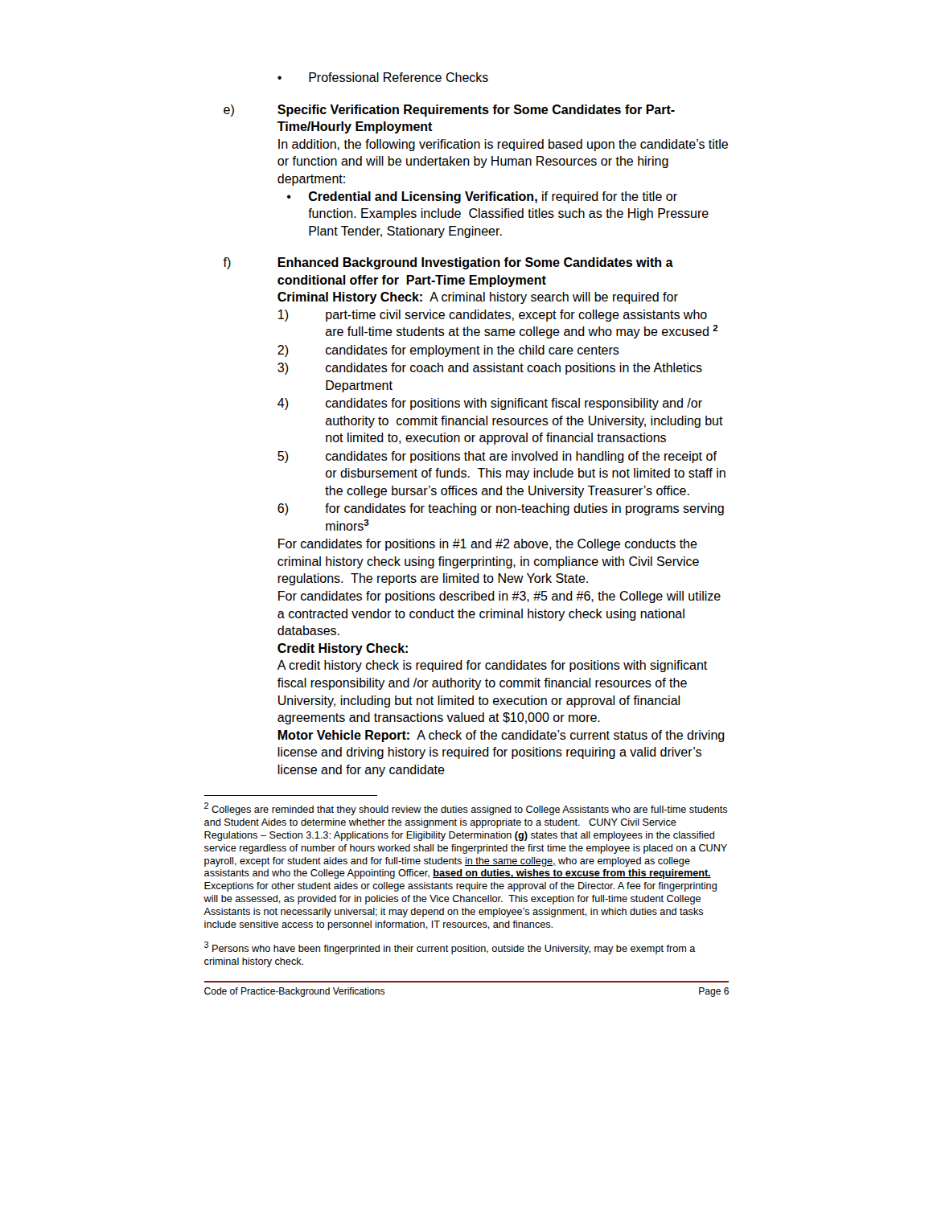•Professional Reference Checks
e)
Specific Verification Requirements for Some Candidates for Part-Time/Hourly Employment
In addition, the following verification is required based upon the candidate’s title or function and will be undertaken by Human Resources or the hiring department:
Credential and Licensing Verification, if required for the title or function. Examples include Classified titles such as the High Pressure Plant Tender, Stationary Engineer.
f)
Enhanced Background Investigation for Some Candidates with a conditional offer for Part-Time Employment
Criminal History Check: A criminal history search will be required for
1) part-time civil service candidates, except for college assistants who are full-time students at the same college and who may be excused 2
2) candidates for employment in the child care centers
3) candidates for coach and assistant coach positions in the Athletics Department
4) candidates for positions with significant fiscal responsibility and /or authority to commit financial resources of the University, including but not limited to, execution or approval of financial transactions
5) candidates for positions that are involved in handling of the receipt of or disbursement of funds. This may include but is not limited to staff in the college bursar’s offices and the University Treasurer’s office.
6) for candidates for teaching or non-teaching duties in programs serving minors3
For candidates for positions in #1 and #2 above, the College conducts the criminal history check using fingerprinting, in compliance with Civil Service regulations. The reports are limited to New York State.
For candidates for positions described in #3, #5 and #6, the College will utilize a contracted vendor to conduct the criminal history check using national databases.
Credit History Check:
A credit history check is required for candidates for positions with significant fiscal responsibility and /or authority to commit financial resources of the University, including but not limited to execution or approval of financial agreements and transactions valued at $10,000 or more.
Motor Vehicle Report: A check of the candidate’s current status of the driving license and driving history is required for positions requiring a valid driver’s license and for any candidate
2 Colleges are reminded that they should review the duties assigned to College Assistants who are full-time students and Student Aides to determine whether the assignment is appropriate to a student. CUNY Civil Service Regulations – Section 3.1.3: Applications for Eligibility Determination (g) states that all employees in the classified service regardless of number of hours worked shall be fingerprinted the first time the employee is placed on a CUNY payroll, except for student aides and for full-time students in the same college, who are employed as college assistants and who the College Appointing Officer, based on duties, wishes to excuse from this requirement. Exceptions for other student aides or college assistants require the approval of the Director. A fee for fingerprinting will be assessed, as provided for in policies of the Vice Chancellor. This exception for full-time student College Assistants is not necessarily universal; it may depend on the employee’s assignment, in which duties and tasks include sensitive access to personnel information, IT resources, and finances.
3 Persons who have been fingerprinted in their current position, outside the University, may be exempt from a criminal history check.
Code of Practice-Background Verifications Page 6